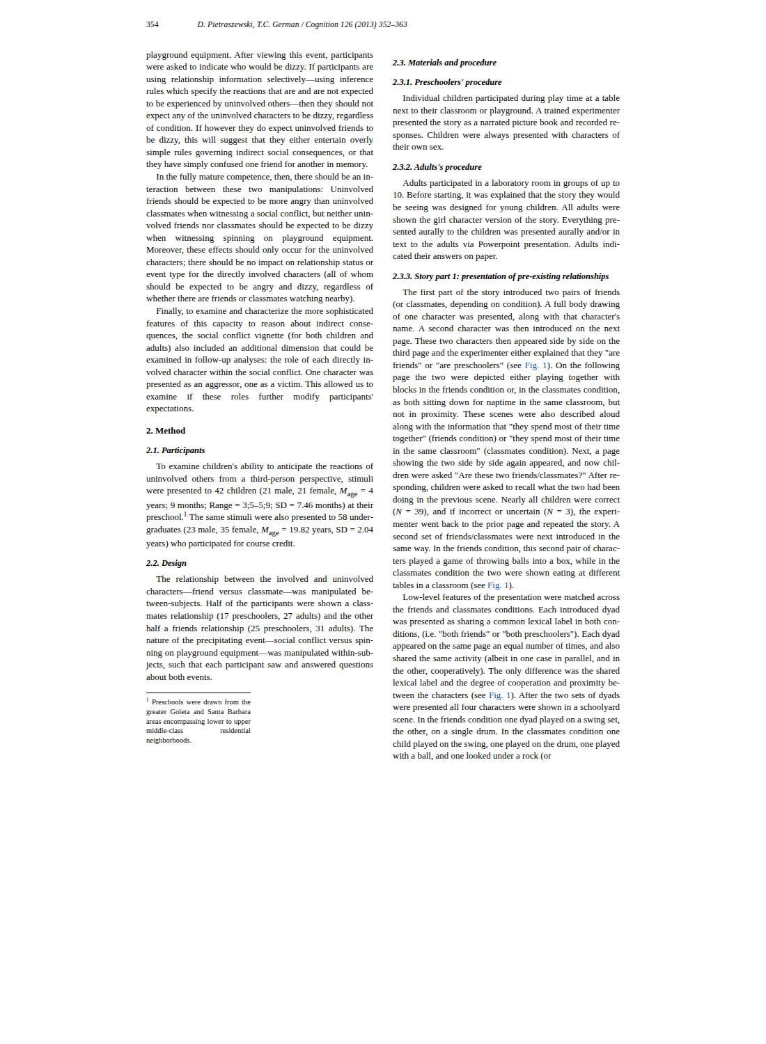354 D. Pietraszewski, T.C. German / Cognition 126 (2013) 352–363
playground equipment. After viewing this event, participants were asked to indicate who would be dizzy. If participants are using relationship information selectively—using inference rules which specify the reactions that are and are not expected to be experienced by uninvolved others—then they should not expect any of the uninvolved characters to be dizzy, regardless of condition. If however they do expect uninvolved friends to be dizzy, this will suggest that they either entertain overly simple rules governing indirect social consequences, or that they have simply confused one friend for another in memory.
In the fully mature competence, then, there should be an interaction between these two manipulations: Uninvolved friends should be expected to be more angry than uninvolved classmates when witnessing a social conflict, but neither uninvolved friends nor classmates should be expected to be dizzy when witnessing spinning on playground equipment. Moreover, these effects should only occur for the uninvolved characters; there should be no impact on relationship status or event type for the directly involved characters (all of whom should be expected to be angry and dizzy, regardless of whether there are friends or classmates watching nearby).
Finally, to examine and characterize the more sophisticated features of this capacity to reason about indirect consequences, the social conflict vignette (for both children and adults) also included an additional dimension that could be examined in follow-up analyses: the role of each directly involved character within the social conflict. One character was presented as an aggressor, one as a victim. This allowed us to examine if these roles further modify participants' expectations.
2. Method
2.1. Participants
To examine children's ability to anticipate the reactions of uninvolved others from a third-person perspective, stimuli were presented to 42 children (21 male, 21 female, Mage = 4 years; 9 months; Range = 3;5–5;9; SD = 7.46 months) at their preschool.1 The same stimuli were also presented to 58 undergraduates (23 male, 35 female, Mage = 19.82 years, SD = 2.04 years) who participated for course credit.
2.2. Design
The relationship between the involved and uninvolved characters—friend versus classmate—was manipulated between-subjects. Half of the participants were shown a classmates relationship (17 preschoolers, 27 adults) and the other half a friends relationship (25 preschoolers, 31 adults). The nature of the precipitating event—social conflict versus spinning on playground equipment—was manipulated within-subjects, such that each participant saw and answered questions about both events.
1 Preschools were drawn from the greater Goleta and Santa Barbara areas encompassing lower to upper middle-class residential neighborhoods.
2.3. Materials and procedure
2.3.1. Preschoolers' procedure
Individual children participated during play time at a table next to their classroom or playground. A trained experimenter presented the story as a narrated picture book and recorded responses. Children were always presented with characters of their own sex.
2.3.2. Adults's procedure
Adults participated in a laboratory room in groups of up to 10. Before starting, it was explained that the story they would be seeing was designed for young children. All adults were shown the girl character version of the story. Everything presented aurally to the children was presented aurally and/or in text to the adults via Powerpoint presentation. Adults indicated their answers on paper.
2.3.3. Story part 1: presentation of pre-existing relationships
The first part of the story introduced two pairs of friends (or classmates, depending on condition). A full body drawing of one character was presented, along with that character's name. A second character was then introduced on the next page. These two characters then appeared side by side on the third page and the experimenter either explained that they "are friends" or "are preschoolers" (see Fig. 1). On the following page the two were depicted either playing together with blocks in the friends condition or, in the classmates condition, as both sitting down for naptime in the same classroom, but not in proximity. These scenes were also described aloud along with the information that "they spend most of their time together" (friends condition) or "they spend most of their time in the same classroom" (classmates condition). Next, a page showing the two side by side again appeared, and now children were asked "Are these two friends/classmates?" After responding, children were asked to recall what the two had been doing in the previous scene. Nearly all children were correct (N = 39), and if incorrect or uncertain (N = 3), the experimenter went back to the prior page and repeated the story. A second set of friends/classmates were next introduced in the same way. In the friends condition, this second pair of characters played a game of throwing balls into a box, while in the classmates condition the two were shown eating at different tables in a classroom (see Fig. 1).
Low-level features of the presentation were matched across the friends and classmates conditions. Each introduced dyad was presented as sharing a common lexical label in both conditions, (i.e. "both friends" or "both preschoolers"). Each dyad appeared on the same page an equal number of times, and also shared the same activity (albeit in one case in parallel, and in the other, cooperatively). The only difference was the shared lexical label and the degree of cooperation and proximity between the characters (see Fig. 1). After the two sets of dyads were presented all four characters were shown in a schoolyard scene. In the friends condition one dyad played on a swing set, the other, on a single drum. In the classmates condition one child played on the swing, one played on the drum, one played with a ball, and one looked under a rock (or